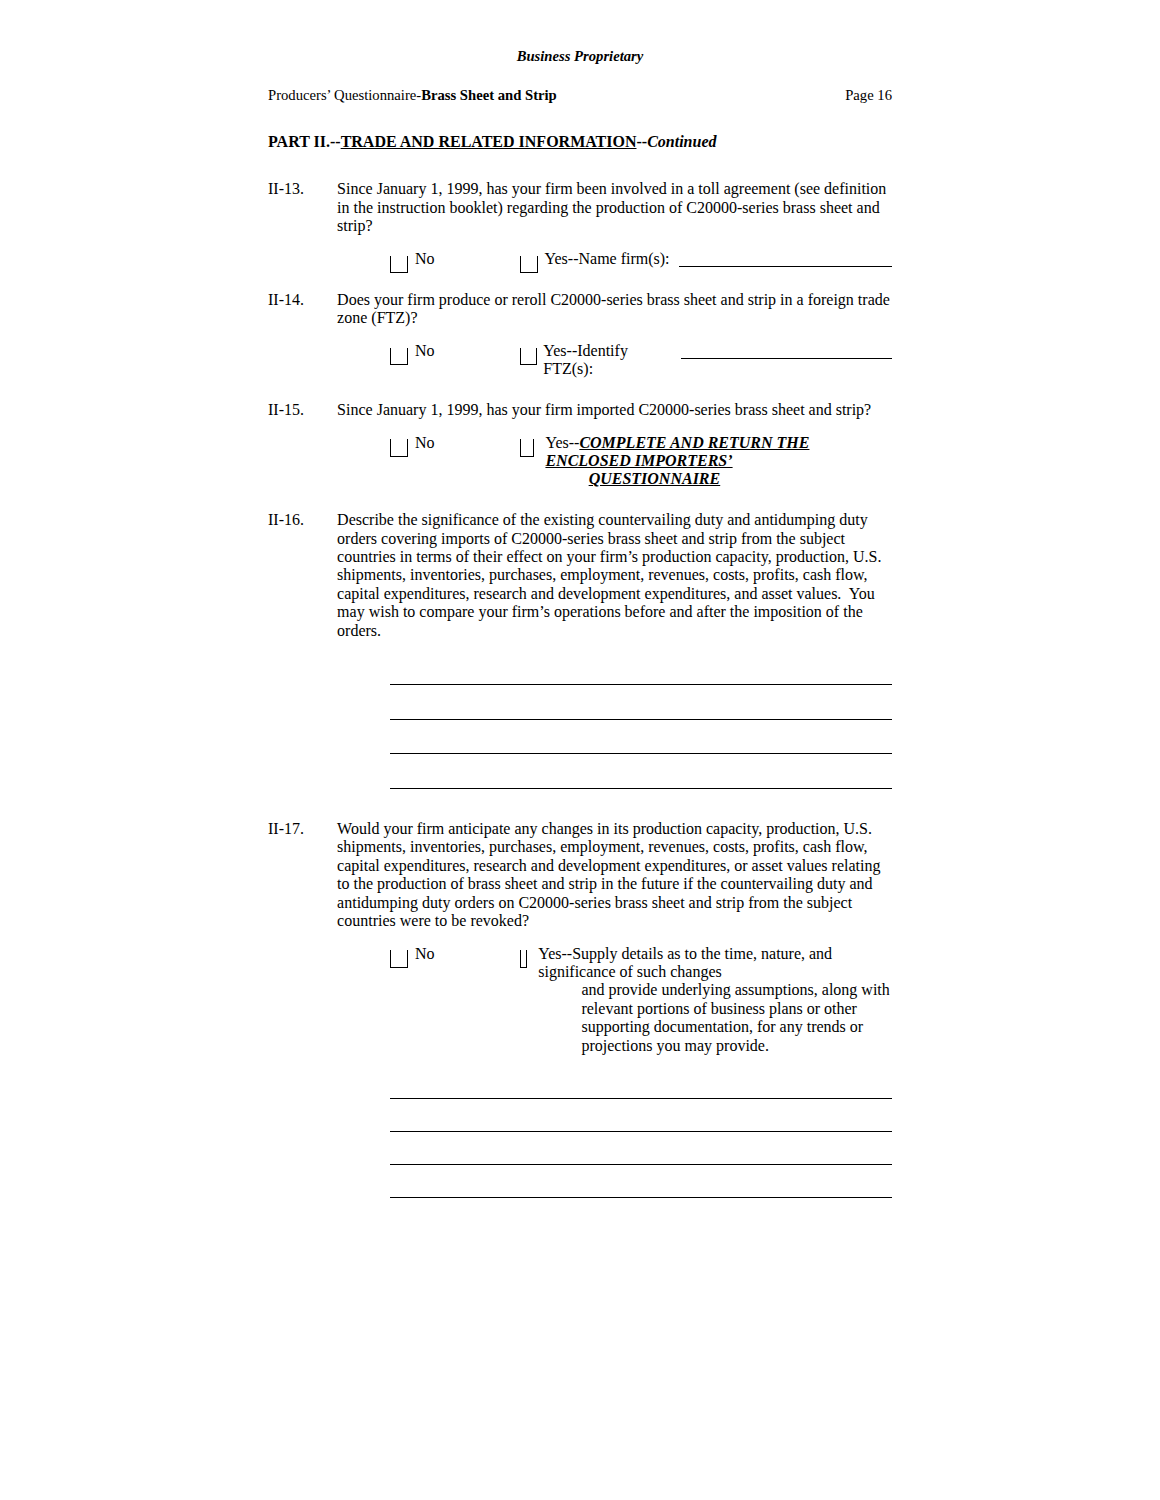Business Proprietary
Producers’ Questionnaire-Brass Sheet and Strip
Page 16
PART II.--TRADE AND RELATED INFORMATION--Continued
II-13.
Since January 1, 1999, has your firm been involved in a toll agreement (see definition in the instruction booklet) regarding the production of C20000-series brass sheet and strip?
No
Yes--Name firm(s):
II-14.
Does your firm produce or reroll C20000-series brass sheet and strip in a foreign trade zone (FTZ)?
No
Yes--Identify FTZ(s):
II-15.
Since January 1, 1999, has your firm imported C20000-series brass sheet and strip?
No
Yes--COMPLETE AND RETURN THE ENCLOSED IMPORTERS’
QUESTIONNAIRE
II-16.
Describe the significance of the existing countervailing duty and antidumping duty orders covering imports of C20000-series brass sheet and strip from the subject countries in terms of their effect on your firm’s production capacity, production, U.S. shipments, inventories, purchases, employment, revenues, costs, profits, cash flow, capital expenditures, research and development expenditures, and asset values. You may wish to compare your firm’s operations before and after the imposition of the orders.
II-17.
Would your firm anticipate any changes in its production capacity, production, U.S. shipments, inventories, purchases, employment, revenues, costs, profits, cash flow, capital expenditures, research and development expenditures, or asset values relating to the production of brass sheet and strip in the future if the countervailing duty and antidumping duty orders on C20000-series brass sheet and strip from the subject countries were to be revoked?
No
Yes--Supply details as to the time, nature, and significance of such changes
and provide underlying assumptions, along with relevant portions of business plans or other supporting documentation, for any trends or projections you may provide.